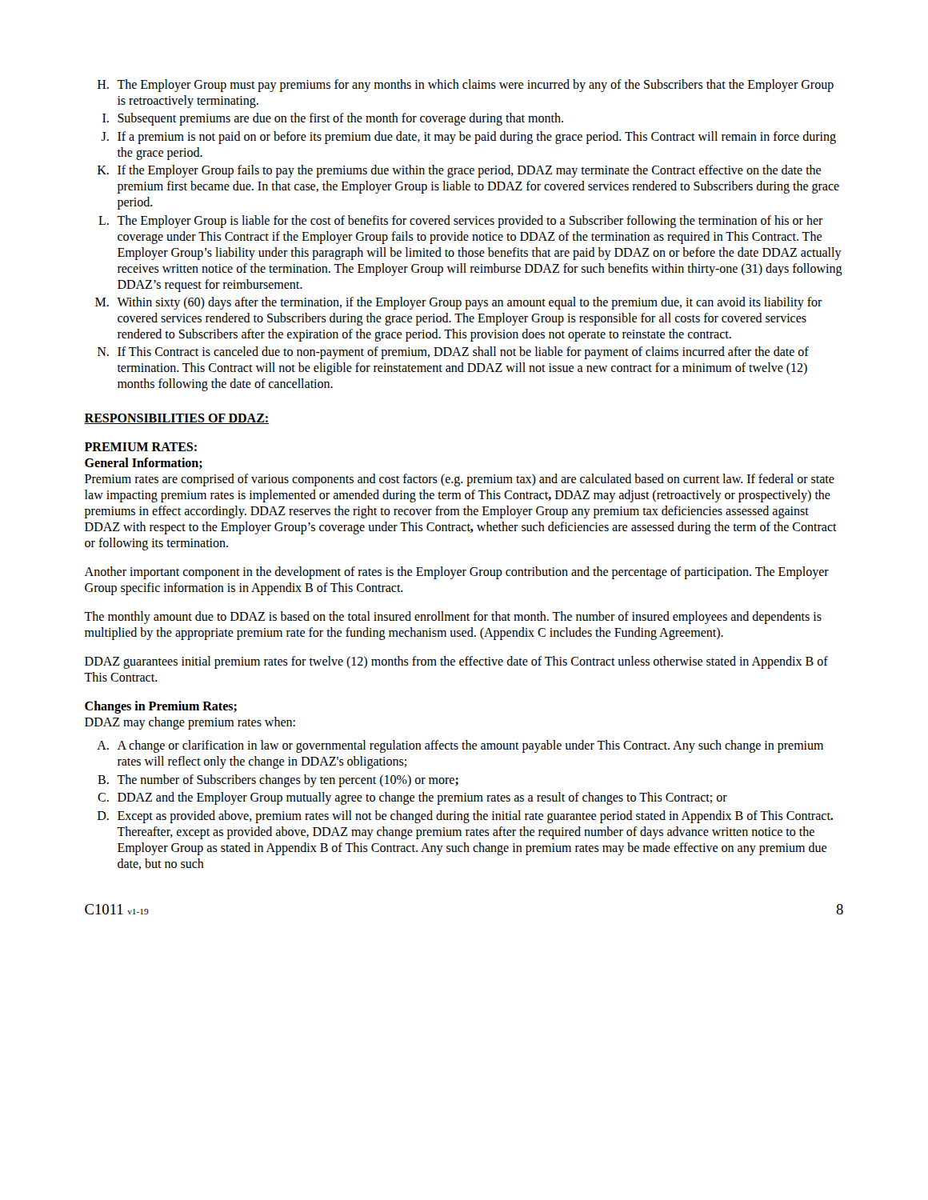The Employer Group must pay premiums for any months in which claims were incurred by any of the Subscribers that the Employer Group is retroactively terminating.
Subsequent premiums are due on the first of the month for coverage during that month.
If a premium is not paid on or before its premium due date, it may be paid during the grace period. This Contract will remain in force during the grace period.
If the Employer Group fails to pay the premiums due within the grace period, DDAZ may terminate the Contract effective on the date the premium first became due. In that case, the Employer Group is liable to DDAZ for covered services rendered to Subscribers during the grace period.
The Employer Group is liable for the cost of benefits for covered services provided to a Subscriber following the termination of his or her coverage under This Contract if the Employer Group fails to provide notice to DDAZ of the termination as required in This Contract. The Employer Group’s liability under this paragraph will be limited to those benefits that are paid by DDAZ on or before the date DDAZ actually receives written notice of the termination. The Employer Group will reimburse DDAZ for such benefits within thirty-one (31) days following DDAZ’s request for reimbursement.
Within sixty (60) days after the termination, if the Employer Group pays an amount equal to the premium due, it can avoid its liability for covered services rendered to Subscribers during the grace period. The Employer Group is responsible for all costs for covered services rendered to Subscribers after the expiration of the grace period. This provision does not operate to reinstate the contract.
If This Contract is canceled due to non-payment of premium, DDAZ shall not be liable for payment of claims incurred after the date of termination. This Contract will not be eligible for reinstatement and DDAZ will not issue a new contract for a minimum of twelve (12) months following the date of cancellation.
RESPONSIBILITIES OF DDAZ:
PREMIUM RATES:
General Information;
Premium rates are comprised of various components and cost factors (e.g. premium tax) and are calculated based on current law. If federal or state law impacting premium rates is implemented or amended during the term of This Contract, DDAZ may adjust (retroactively or prospectively) the premiums in effect accordingly. DDAZ reserves the right to recover from the Employer Group any premium tax deficiencies assessed against DDAZ with respect to the Employer Group’s coverage under This Contract, whether such deficiencies are assessed during the term of the Contract or following its termination.
Another important component in the development of rates is the Employer Group contribution and the percentage of participation. The Employer Group specific information is in Appendix B of This Contract.
The monthly amount due to DDAZ is based on the total insured enrollment for that month. The number of insured employees and dependents is multiplied by the appropriate premium rate for the funding mechanism used. (Appendix C includes the Funding Agreement).
DDAZ guarantees initial premium rates for twelve (12) months from the effective date of This Contract unless otherwise stated in Appendix B of This Contract.
Changes in Premium Rates;
DDAZ may change premium rates when:
A change or clarification in law or governmental regulation affects the amount payable under This Contract. Any such change in premium rates will reflect only the change in DDAZ's obligations;
The number of Subscribers changes by ten percent (10%) or more;
DDAZ and the Employer Group mutually agree to change the premium rates as a result of changes to This Contract; or
Except as provided above, premium rates will not be changed during the initial rate guarantee period stated in Appendix B of This Contract. Thereafter, except as provided above, DDAZ may change premium rates after the required number of days advance written notice to the Employer Group as stated in Appendix B of This Contract. Any such change in premium rates may be made effective on any premium due date, but no such
C1011v1-19
8